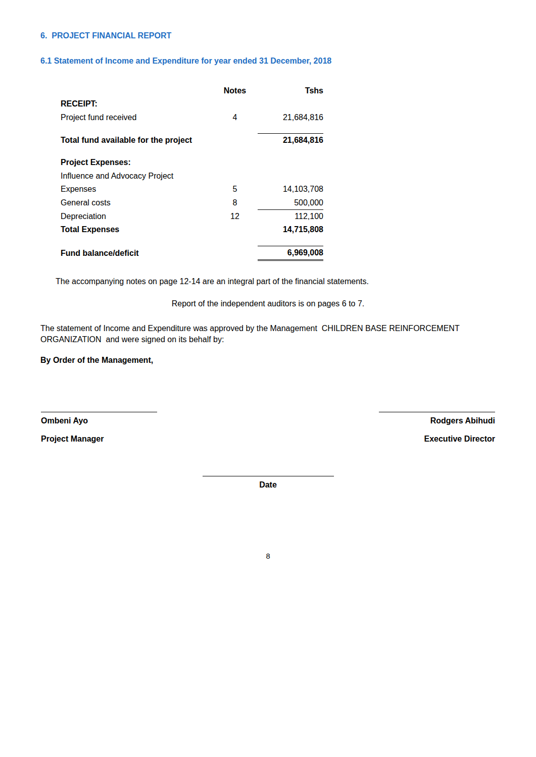6. PROJECT FINANCIAL REPORT
6.1 Statement of Income and Expenditure for year ended 31 December, 2018
| | Notes | Tshs |
| RECEIPT: | | |
| Project fund received | 4 | 21,684,816 |
| Total fund available for the project | | 21,684,816 |
| Project Expenses: | | |
| Influence and Advocacy Project | | |
| Expenses | 5 | 14,103,708 |
| General costs | 8 | 500,000 |
| Depreciation | 12 | 112,100 |
| Total Expenses | | 14,715,808 |
| Fund balance/deficit | | 6,969,008 |
The accompanying notes on page 12-14 are an integral part of the financial statements.
Report of the independent auditors is on pages 6 to 7.
The statement of Income and Expenditure was approved by the Management CHILDREN BASE REINFORCEMENT ORGANIZATION and were signed on its behalf by:
By Order of the Management,
| Ombeni Ayo Project Manager | Rodgers Abihudi Executive Director |
Date
8